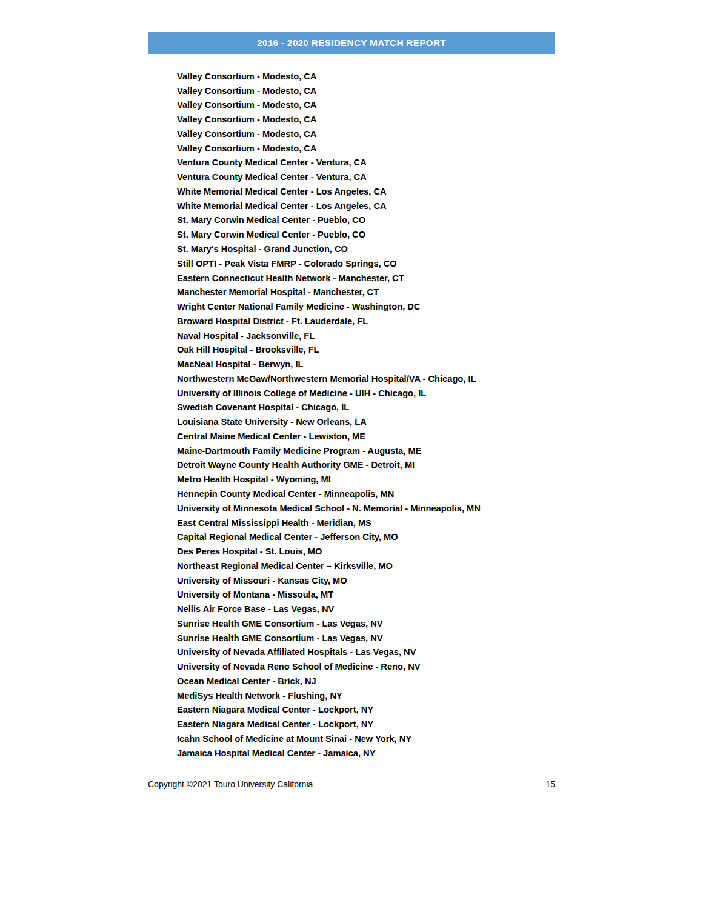2016 - 2020 RESIDENCY MATCH REPORT
Valley Consortium - Modesto, CA
Valley Consortium - Modesto, CA
Valley Consortium - Modesto, CA
Valley Consortium - Modesto, CA
Valley Consortium - Modesto, CA
Valley Consortium - Modesto, CA
Ventura County Medical Center - Ventura, CA
Ventura County Medical Center - Ventura, CA
White Memorial Medical Center - Los Angeles, CA
White Memorial Medical Center - Los Angeles, CA
St. Mary Corwin Medical Center - Pueblo, CO
St. Mary Corwin Medical Center - Pueblo, CO
St. Mary's Hospital - Grand Junction, CO
Still OPTI - Peak Vista FMRP - Colorado Springs, CO
Eastern Connecticut Health Network - Manchester, CT
Manchester Memorial Hospital - Manchester, CT
Wright Center National Family Medicine - Washington, DC
Broward Hospital District - Ft. Lauderdale, FL
Naval Hospital - Jacksonville, FL
Oak Hill Hospital - Brooksville, FL
MacNeal Hospital - Berwyn, IL
Northwestern McGaw/Northwestern Memorial Hospital/VA - Chicago, IL
University of Illinois College of Medicine - UIH - Chicago, IL
Swedish Covenant Hospital - Chicago, IL
Louisiana State University - New Orleans, LA
Central Maine Medical Center - Lewiston, ME
Maine-Dartmouth Family Medicine Program - Augusta, ME
Detroit Wayne County Health Authority GME - Detroit, MI
Metro Health Hospital - Wyoming, MI
Hennepin County Medical Center - Minneapolis, MN
University of Minnesota Medical School - N. Memorial - Minneapolis, MN
East Central Mississippi Health - Meridian, MS
Capital Regional Medical Center - Jefferson City, MO
Des Peres Hospital - St. Louis, MO
Northeast Regional Medical Center – Kirksville, MO
University of Missouri - Kansas City, MO
University of Montana - Missoula, MT
Nellis Air Force Base - Las Vegas, NV
Sunrise Health GME Consortium - Las Vegas, NV
Sunrise Health GME Consortium - Las Vegas, NV
University of Nevada Affiliated Hospitals - Las Vegas, NV
University of Nevada Reno School of Medicine - Reno, NV
Ocean Medical Center - Brick, NJ
MediSys Health Network - Flushing, NY
Eastern Niagara Medical Center - Lockport, NY
Eastern Niagara Medical Center - Lockport, NY
Icahn School of Medicine at Mount Sinai - New York, NY
Jamaica Hospital Medical Center - Jamaica, NY
Copyright ©2021 Touro University California
15